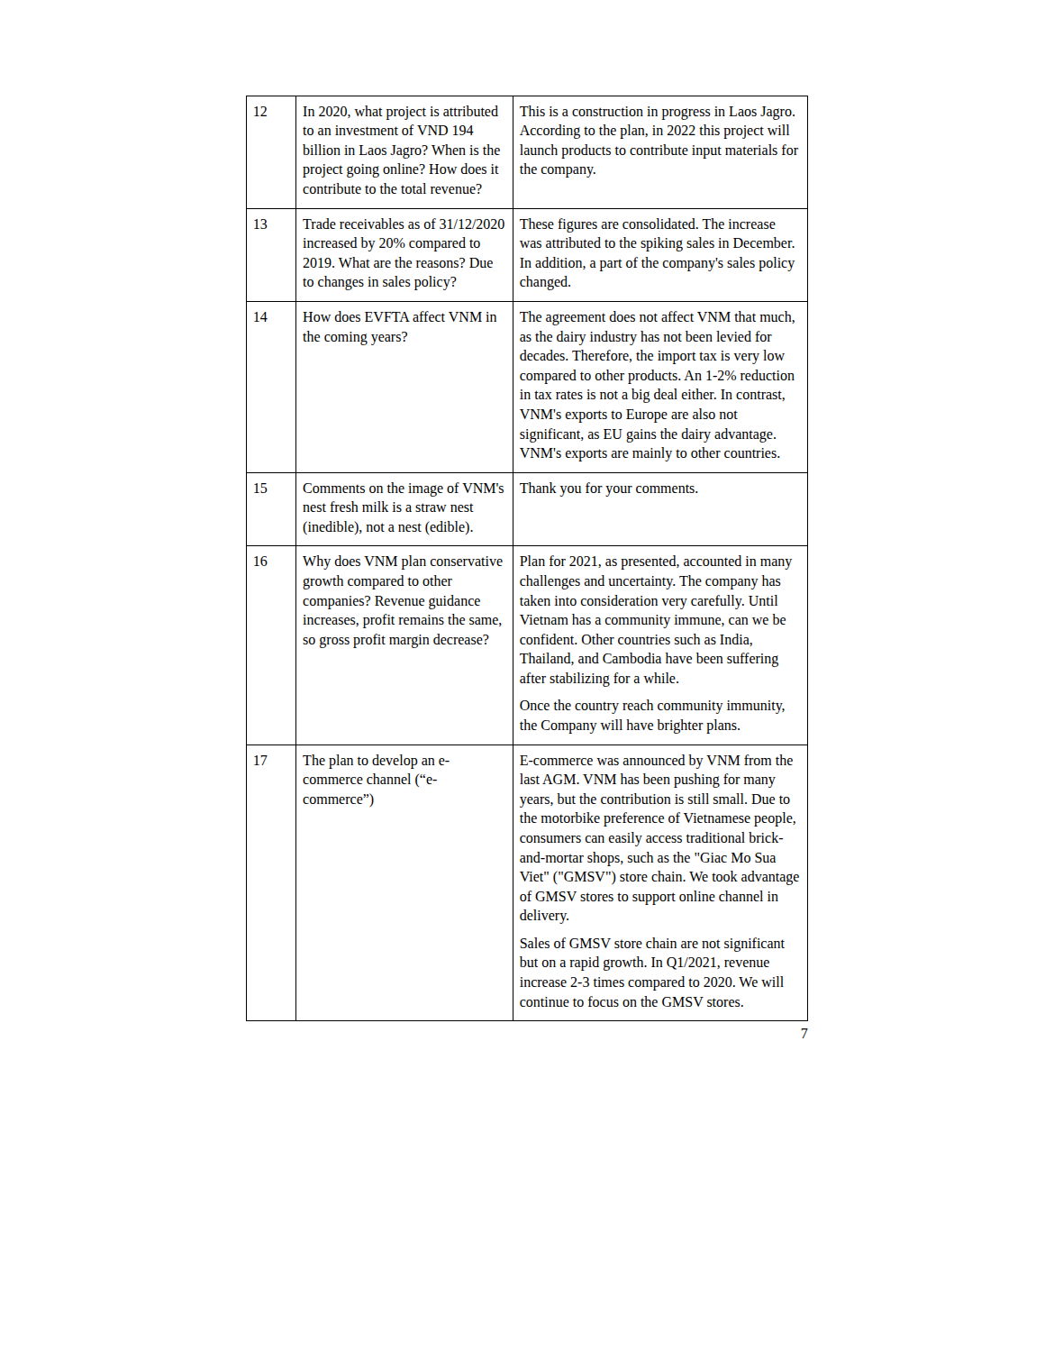| 12 | In 2020, what project is attributed to an investment of VND 194 billion in Laos Jagro? When is the project going online? How does it contribute to the total revenue? | This is a construction in progress in Laos Jagro. According to the plan, in 2022 this project will launch products to contribute input materials for the company. |
| 13 | Trade receivables as of 31/12/2020 increased by 20% compared to 2019. What are the reasons? Due to changes in sales policy? | These figures are consolidated. The increase was attributed to the spiking sales in December. In addition, a part of the company's sales policy changed. |
| 14 | How does EVFTA affect VNM in the coming years? | The agreement does not affect VNM that much, as the dairy industry has not been levied for decades. Therefore, the import tax is very low compared to other products. An 1-2% reduction in tax rates is not a big deal either. In contrast, VNM's exports to Europe are also not significant, as EU gains the dairy advantage. VNM's exports are mainly to other countries. |
| 15 | Comments on the image of VNM's nest fresh milk is a straw nest (inedible), not a nest (edible). | Thank you for your comments. |
| 16 | Why does VNM plan conservative growth compared to other companies? Revenue guidance increases, profit remains the same, so gross profit margin decrease? | Plan for 2021, as presented, accounted in many challenges and uncertainty. The company has taken into consideration very carefully. Until Vietnam has a community immune, can we be confident. Other countries such as India, Thailand, and Cambodia have been suffering after stabilizing for a while. Once the country reach community immunity, the Company will have brighter plans. |
| 17 | The plan to develop an e-commerce channel (“e-commerce”) | E-commerce was announced by VNM from the last AGM. VNM has been pushing for many years, but the contribution is still small. Due to the motorbike preference of Vietnamese people, consumers can easily access traditional brick-and-mortar shops, such as the "Giac Mo Sua Viet" ("GMSV") store chain. We took advantage of GMSV stores to support online channel in delivery. Sales of GMSV store chain are not significant but on a rapid growth. In Q1/2021, revenue increase 2-3 times compared to 2020. We will continue to focus on the GMSV stores. |
7